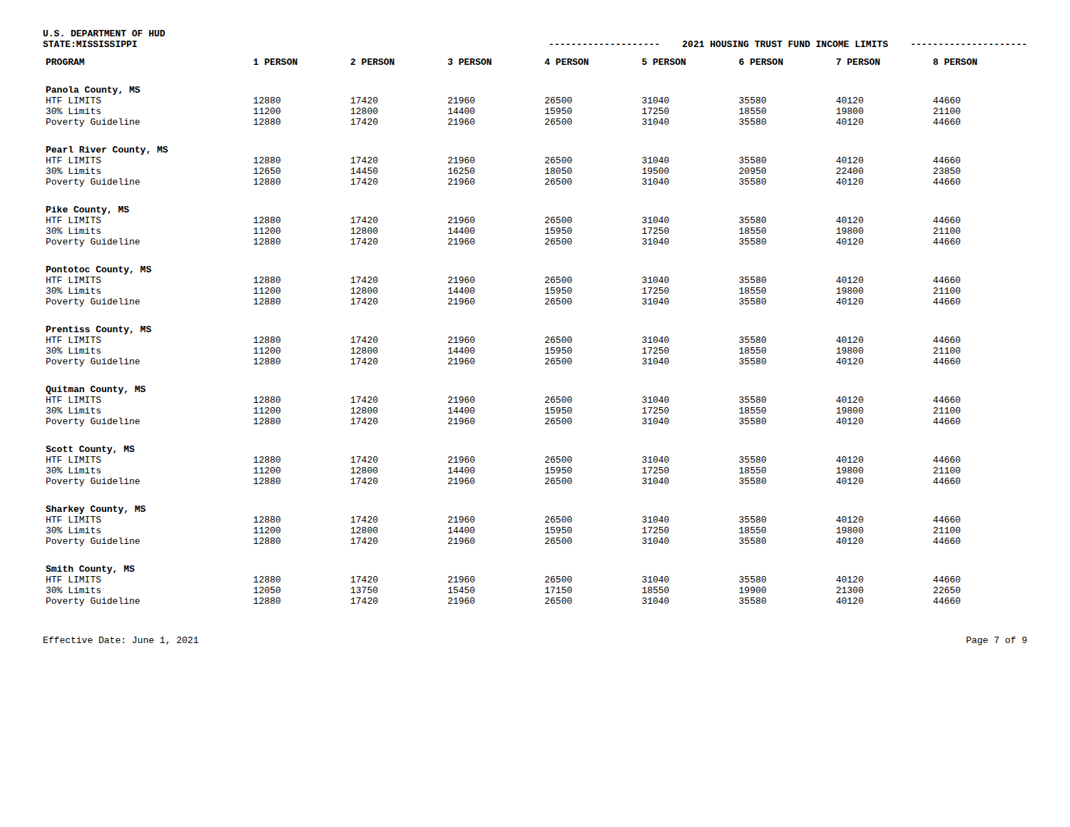U.S. DEPARTMENT OF HUD
STATE:MISSISSIPPI -------------------- 2021 HOUSING TRUST FUND INCOME LIMITS ---------------------
| PROGRAM | 1 PERSON | 2 PERSON | 3 PERSON | 4 PERSON | 5 PERSON | 6 PERSON | 7 PERSON | 8 PERSON |
| --- | --- | --- | --- | --- | --- | --- | --- | --- |
| Panola County, MS |
| HTF LIMITS | 12880 | 17420 | 21960 | 26500 | 31040 | 35580 | 40120 | 44660 |
| 30% Limits | 11200 | 12800 | 14400 | 15950 | 17250 | 18550 | 19800 | 21100 |
| Poverty Guideline | 12880 | 17420 | 21960 | 26500 | 31040 | 35580 | 40120 | 44660 |
| Pearl River County, MS |
| HTF LIMITS | 12880 | 17420 | 21960 | 26500 | 31040 | 35580 | 40120 | 44660 |
| 30% Limits | 12650 | 14450 | 16250 | 18050 | 19500 | 20950 | 22400 | 23850 |
| Poverty Guideline | 12880 | 17420 | 21960 | 26500 | 31040 | 35580 | 40120 | 44660 |
| Pike County, MS |
| HTF LIMITS | 12880 | 17420 | 21960 | 26500 | 31040 | 35580 | 40120 | 44660 |
| 30% Limits | 11200 | 12800 | 14400 | 15950 | 17250 | 18550 | 19800 | 21100 |
| Poverty Guideline | 12880 | 17420 | 21960 | 26500 | 31040 | 35580 | 40120 | 44660 |
| Pontotoc County, MS |
| HTF LIMITS | 12880 | 17420 | 21960 | 26500 | 31040 | 35580 | 40120 | 44660 |
| 30% Limits | 11200 | 12800 | 14400 | 15950 | 17250 | 18550 | 19800 | 21100 |
| Poverty Guideline | 12880 | 17420 | 21960 | 26500 | 31040 | 35580 | 40120 | 44660 |
| Prentiss County, MS |
| HTF LIMITS | 12880 | 17420 | 21960 | 26500 | 31040 | 35580 | 40120 | 44660 |
| 30% Limits | 11200 | 12800 | 14400 | 15950 | 17250 | 18550 | 19800 | 21100 |
| Poverty Guideline | 12880 | 17420 | 21960 | 26500 | 31040 | 35580 | 40120 | 44660 |
| Quitman County, MS |
| HTF LIMITS | 12880 | 17420 | 21960 | 26500 | 31040 | 35580 | 40120 | 44660 |
| 30% Limits | 11200 | 12800 | 14400 | 15950 | 17250 | 18550 | 19800 | 21100 |
| Poverty Guideline | 12880 | 17420 | 21960 | 26500 | 31040 | 35580 | 40120 | 44660 |
| Scott County, MS |
| HTF LIMITS | 12880 | 17420 | 21960 | 26500 | 31040 | 35580 | 40120 | 44660 |
| 30% Limits | 11200 | 12800 | 14400 | 15950 | 17250 | 18550 | 19800 | 21100 |
| Poverty Guideline | 12880 | 17420 | 21960 | 26500 | 31040 | 35580 | 40120 | 44660 |
| Sharkey County, MS |
| HTF LIMITS | 12880 | 17420 | 21960 | 26500 | 31040 | 35580 | 40120 | 44660 |
| 30% Limits | 11200 | 12800 | 14400 | 15950 | 17250 | 18550 | 19800 | 21100 |
| Poverty Guideline | 12880 | 17420 | 21960 | 26500 | 31040 | 35580 | 40120 | 44660 |
| Smith County, MS |
| HTF LIMITS | 12880 | 17420 | 21960 | 26500 | 31040 | 35580 | 40120 | 44660 |
| 30% Limits | 12050 | 13750 | 15450 | 17150 | 18550 | 19900 | 21300 | 22650 |
| Poverty Guideline | 12880 | 17420 | 21960 | 26500 | 31040 | 35580 | 40120 | 44660 |
Effective Date: June 1, 2021 Page 7 of 9